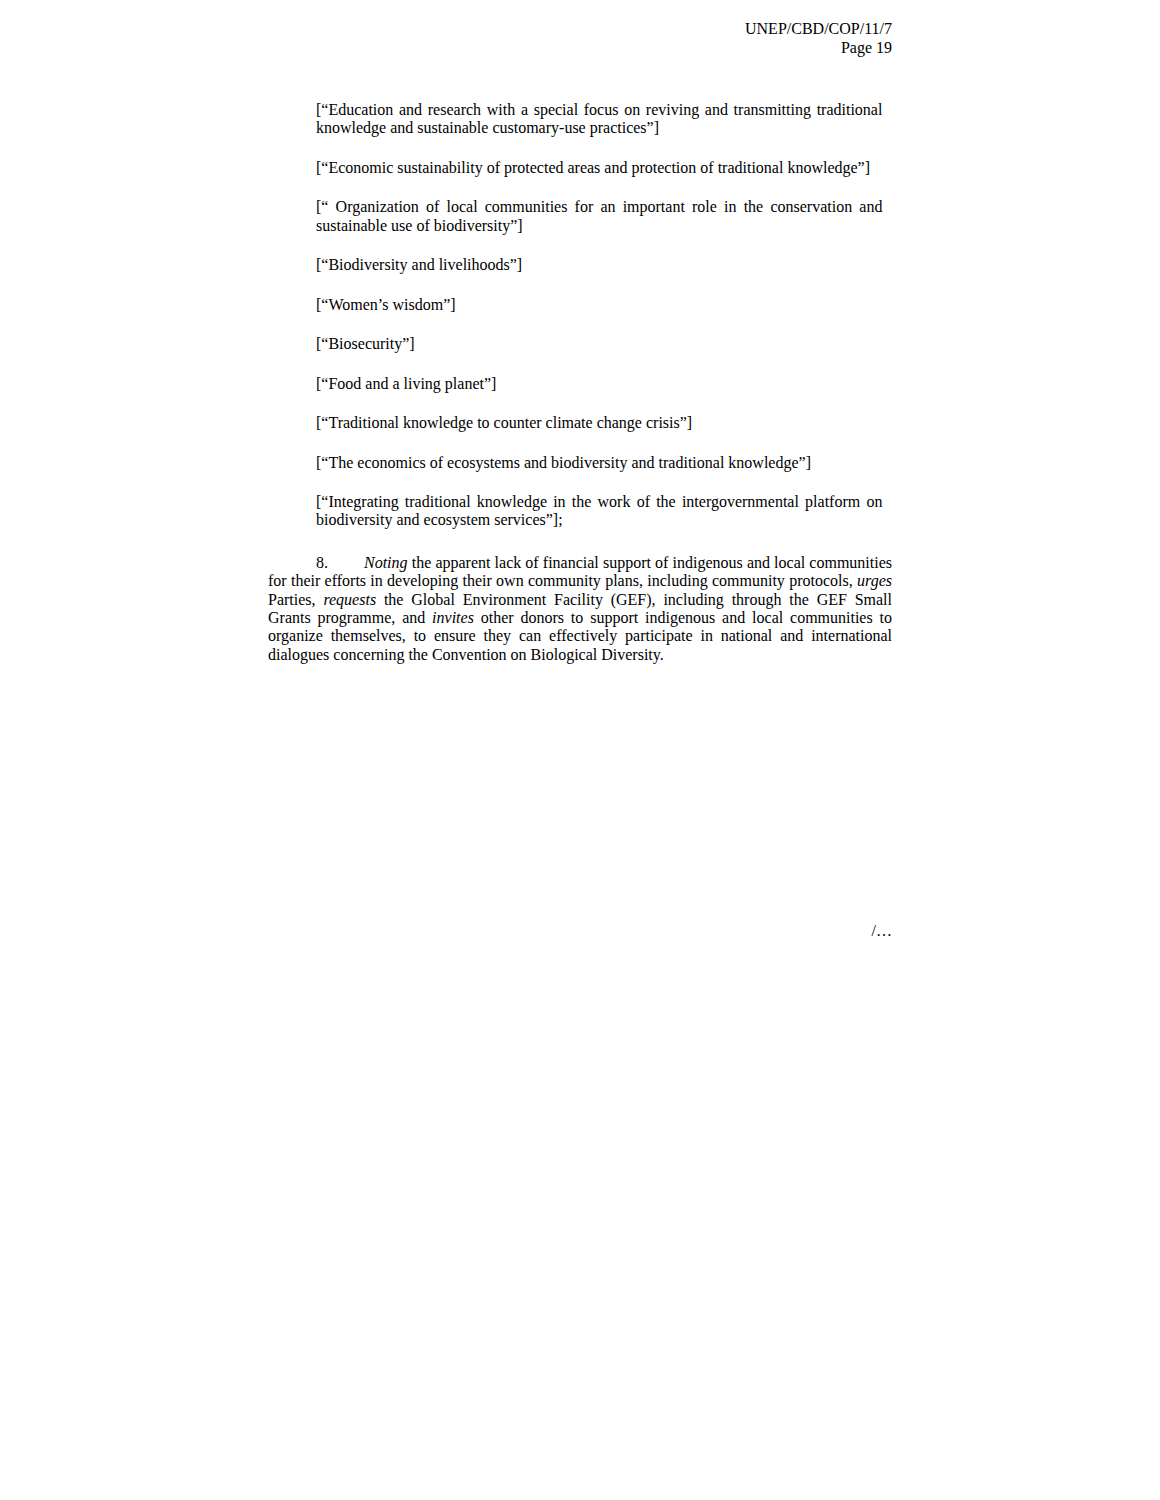UNEP/CBD/COP/11/7
Page 19
[“Education and research with a special focus on reviving and transmitting traditional knowledge and sustainable customary-use practices”]
[“Economic sustainability of protected areas and protection of traditional knowledge”]
[“ Organization of local communities for an important role in the conservation and sustainable use of biodiversity”]
[“Biodiversity and livelihoods”]
[“Women’s wisdom”]
[“Biosecurity”]
[“Food and a living planet”]
[“Traditional knowledge to counter climate change crisis”]
[“The economics of ecosystems and biodiversity and traditional knowledge”]
[“Integrating traditional knowledge in the work of the intergovernmental platform on biodiversity and ecosystem services”];
8. Noting the apparent lack of financial support of indigenous and local communities for their efforts in developing their own community plans, including community protocols, urges Parties, requests the Global Environment Facility (GEF), including through the GEF Small Grants programme, and invites other donors to support indigenous and local communities to organize themselves, to ensure they can effectively participate in national and international dialogues concerning the Convention on Biological Diversity.
/…